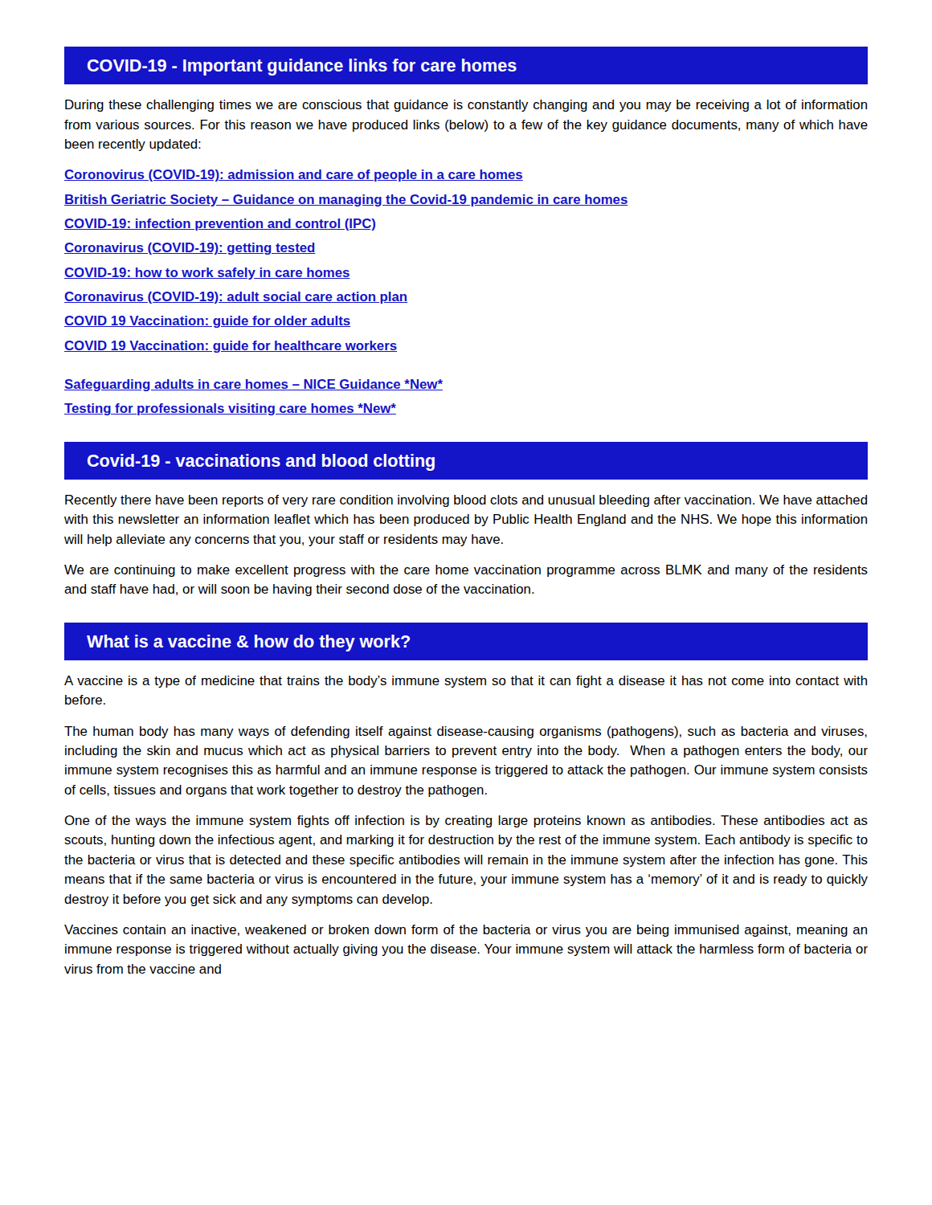COVID-19 - Important guidance links for care homes
During these challenging times we are conscious that guidance is constantly changing and you may be receiving a lot of information from various sources. For this reason we have produced links (below) to a few of the key guidance documents, many of which have been recently updated:
Coronovirus (COVID-19): admission and care of people in a care homes
British Geriatric Society – Guidance on managing the Covid-19 pandemic in care homes
COVID-19: infection prevention and control (IPC)
Coronavirus (COVID-19): getting tested
COVID-19: how to work safely in care homes
Coronavirus (COVID-19): adult social care action plan
COVID 19 Vaccination: guide for older adults
COVID 19 Vaccination: guide for healthcare workers
Safeguarding adults in care homes – NICE Guidance *New*
Testing for professionals visiting care homes *New*
Covid-19 - vaccinations and blood clotting
Recently there have been reports of very rare condition involving blood clots and unusual bleeding after vaccination. We have attached with this newsletter an information leaflet which has been produced by Public Health England and the NHS. We hope this information will help alleviate any concerns that you, your staff or residents may have.
We are continuing to make excellent progress with the care home vaccination programme across BLMK and many of the residents and staff have had, or will soon be having their second dose of the vaccination.
What is a vaccine & how do they work?
A vaccine is a type of medicine that trains the body’s immune system so that it can fight a disease it has not come into contact with before.
The human body has many ways of defending itself against disease-causing organisms (pathogens), such as bacteria and viruses, including the skin and mucus which act as physical barriers to prevent entry into the body. When a pathogen enters the body, our immune system recognises this as harmful and an immune response is triggered to attack the pathogen. Our immune system consists of cells, tissues and organs that work together to destroy the pathogen.
One of the ways the immune system fights off infection is by creating large proteins known as antibodies. These antibodies act as scouts, hunting down the infectious agent, and marking it for destruction by the rest of the immune system. Each antibody is specific to the bacteria or virus that is detected and these specific antibodies will remain in the immune system after the infection has gone. This means that if the same bacteria or virus is encountered in the future, your immune system has a ‘memory’ of it and is ready to quickly destroy it before you get sick and any symptoms can develop.
Vaccines contain an inactive, weakened or broken down form of the bacteria or virus you are being immunised against, meaning an immune response is triggered without actually giving you the disease. Your immune system will attack the harmless form of bacteria or virus from the vaccine and